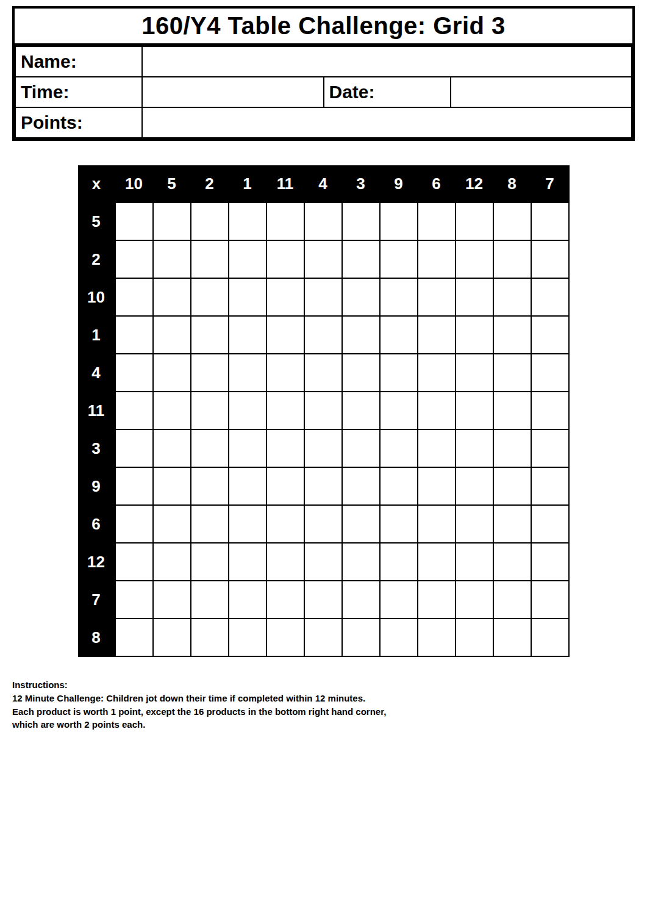160/Y4 Table Challenge: Grid 3
| Name: | |
| Time: | | Date: | |
| Points: | |
| x | 10 | 5 | 2 | 1 | 11 | 4 | 3 | 9 | 6 | 12 | 8 | 7 |
| --- | --- | --- | --- | --- | --- | --- | --- | --- | --- | --- | --- | --- |
| 5 | | | | | | | | | | | | |
| 2 | | | | | | | | | | | | |
| 10 | | | | | | | | | | | | |
| 1 | | | | | | | | | | | | |
| 4 | | | | | | | | | | | | |
| 11 | | | | | | | | | | | | |
| 3 | | | | | | | | | | | | |
| 9 | | | | | | | | | | | | |
| 6 | | | | | | | | | | | | |
| 12 | | | | | | | | | | | | |
| 7 | | | | | | | | | | | | |
| 8 | | | | | | | | | | | | |
Instructions:
12 Minute Challenge: Children jot down their time if completed within 12 minutes.
Each product is worth 1 point, except the 16 products in the bottom right hand corner,
which are worth 2 points each.